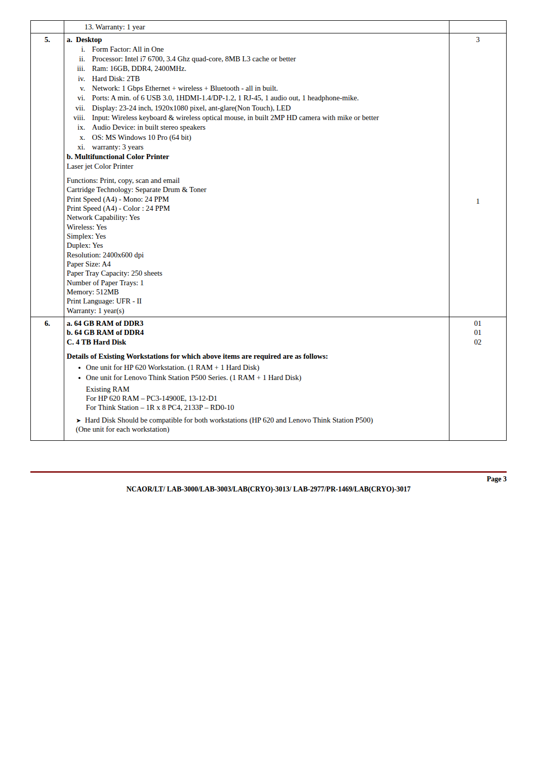| | 13. Warranty: 1 year | |
| 5. | a. Desktop Form Factor: All in One Processor: Intel i7 6700, 3.4 Ghz quad-core, 8MB L3 cache or better Ram: 16GB, DDR4, 2400MHz. Hard Disk: 2TB Network: 1 Gbps Ethernet + wireless + Bluetooth - all in built. Ports: A min. of 6 USB 3.0, 1HDMI-1.4/DP-1.2, 1 RJ-45, 1 audio out, 1 headphone-mike. Display: 23-24 inch, 1920x1080 pixel, ant-glare(Non Touch), LED Input: Wireless keyboard & wireless optical mouse, in built 2MP HD camera with mike or better Audio Device: in built stereo speakers OS: MS Windows 10 Pro (64 bit) warranty: 3 years b. Multifunctional Color Printer Laser jet Color Printer Functions: Print, copy, scan and email Cartridge Technology: Separate Drum & Toner Print Speed (A4) - Mono: 24 PPM Print Speed (A4) - Color : 24 PPM Network Capability: Yes Wireless: Yes Simplex: Yes Duplex: Yes Resolution: 2400x600 dpi Paper Size: A4 Paper Tray Capacity: 250 sheets Number of Paper Trays: 1 Memory: 512MB Print Language: UFR - II Warranty: 1 year(s) | 3 1 |
| 6. | a. 64 GB RAM of DDR3 b. 64 GB RAM of DDR4 C. 4 TB Hard Disk Details of Existing Workstations for which above items are required are as follows: One unit for HP 620 Workstation. (1 RAM + 1 Hard Disk) One unit for Lenovo Think Station P500 Series. (1 RAM + 1 Hard Disk) Existing RAM For HP 620 RAM – PC3-14900E, 13-12-D1 For Think Station – 1R x 8 PC4, 2133P – RD0-10 Hard Disk Should be compatible for both workstations (HP 620 and Lenovo Think Station P500) (One unit for each workstation) | 01 01 02 |
Page 3
NCAOR/LT/ LAB-3000/LAB-3003/LAB(CRYO)-3013/ LAB-2977/PR-1469/LAB(CRYO)-3017